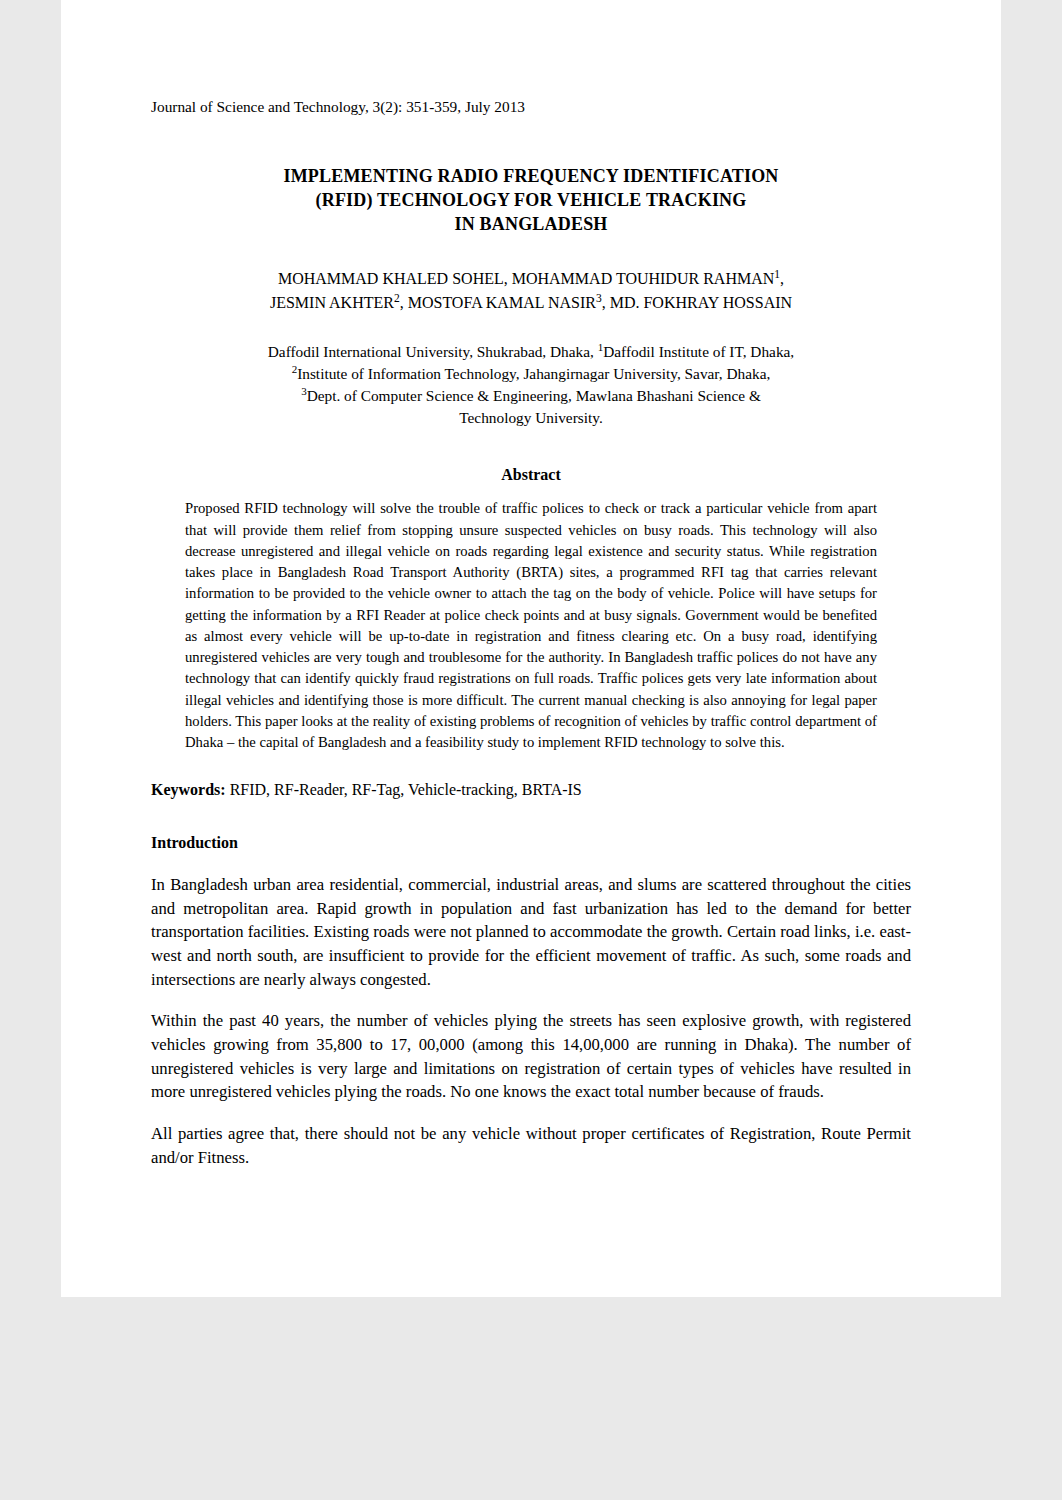Journal of Science and Technology, 3(2): 351-359, July 2013
Implementing Radio Frequency Identification
(RFID) Technology for Vehicle Tracking
in Bangladesh
MOHAMMAD KHALED SOHEL, MOHAMMAD TOUHIDUR RAHMAN1,
JESMIN AKHTER2, MOSTOFA KAMAL NASIR3, MD. FOKHRAY HOSSAIN
Daffodil International University, Shukrabad, Dhaka, 1Daffodil Institute of IT, Dhaka,
2Institute of Information Technology, Jahangirnagar University, Savar, Dhaka,
3Dept. of Computer Science & Engineering, Mawlana Bhashani Science &
Technology University.
Abstract
Proposed RFID technology will solve the trouble of traffic polices to check or track a particular vehicle from apart that will provide them relief from stopping unsure suspected vehicles on busy roads. This technology will also decrease unregistered and illegal vehicle on roads regarding legal existence and security status. While registration takes place in Bangladesh Road Transport Authority (BRTA) sites, a programmed RFI tag that carries relevant information to be provided to the vehicle owner to attach the tag on the body of vehicle. Police will have setups for getting the information by a RFI Reader at police check points and at busy signals. Government would be benefited as almost every vehicle will be up-to-date in registration and fitness clearing etc. On a busy road, identifying unregistered vehicles are very tough and troublesome for the authority. In Bangladesh traffic polices do not have any technology that can identify quickly fraud registrations on full roads. Traffic polices gets very late information about illegal vehicles and identifying those is more difficult. The current manual checking is also annoying for legal paper holders. This paper looks at the reality of existing problems of recognition of vehicles by traffic control department of Dhaka – the capital of Bangladesh and a feasibility study to implement RFID technology to solve this.
Keywords: RFID, RF-Reader, RF-Tag, Vehicle-tracking, BRTA-IS
Introduction
In Bangladesh urban area residential, commercial, industrial areas, and slums are scattered throughout the cities and metropolitan area. Rapid growth in population and fast urbanization has led to the demand for better transportation facilities. Existing roads were not planned to accommodate the growth. Certain road links, i.e. east- west and north south, are insufficient to provide for the efficient movement of traffic. As such, some roads and intersections are nearly always congested.
Within the past 40 years, the number of vehicles plying the streets has seen explosive growth, with registered vehicles growing from 35,800 to 17, 00,000 (among this 14,00,000 are running in Dhaka). The number of unregistered vehicles is very large and limitations on registration of certain types of vehicles have resulted in more unregistered vehicles plying the roads. No one knows the exact total number because of frauds.
All parties agree that, there should not be any vehicle without proper certificates of Registration, Route Permit and/or Fitness.